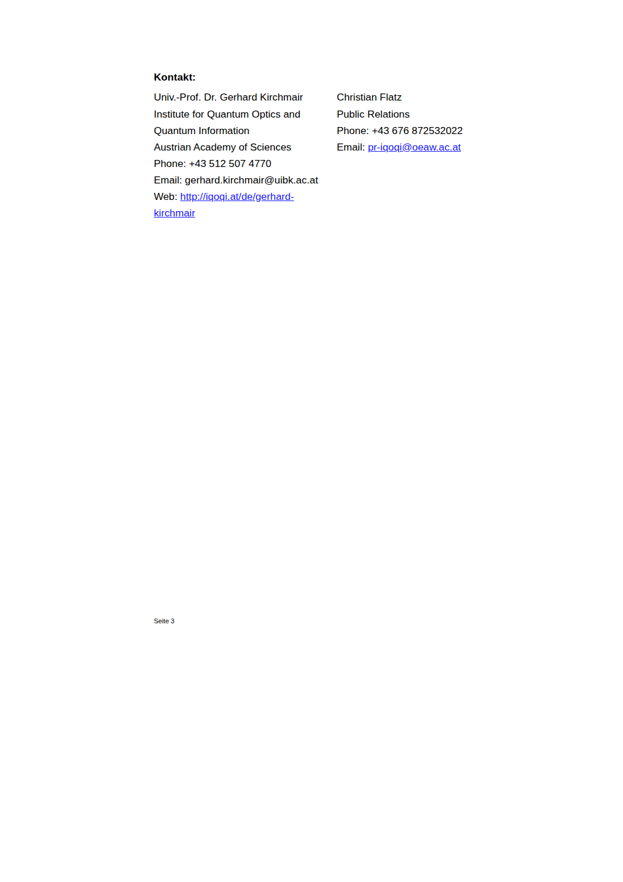Kontakt:
Univ.-Prof. Dr. Gerhard Kirchmair
Institute for Quantum Optics and Quantum Information
Austrian Academy of Sciences
Phone: +43 512 507 4770
Email: gerhard.kirchmair@uibk.ac.at
Web: http://iqoqi.at/de/gerhard-kirchmair
Christian Flatz
Public Relations
Phone: +43 676 872532022
Email: pr-iqoqi@oeaw.ac.at
Seite 3